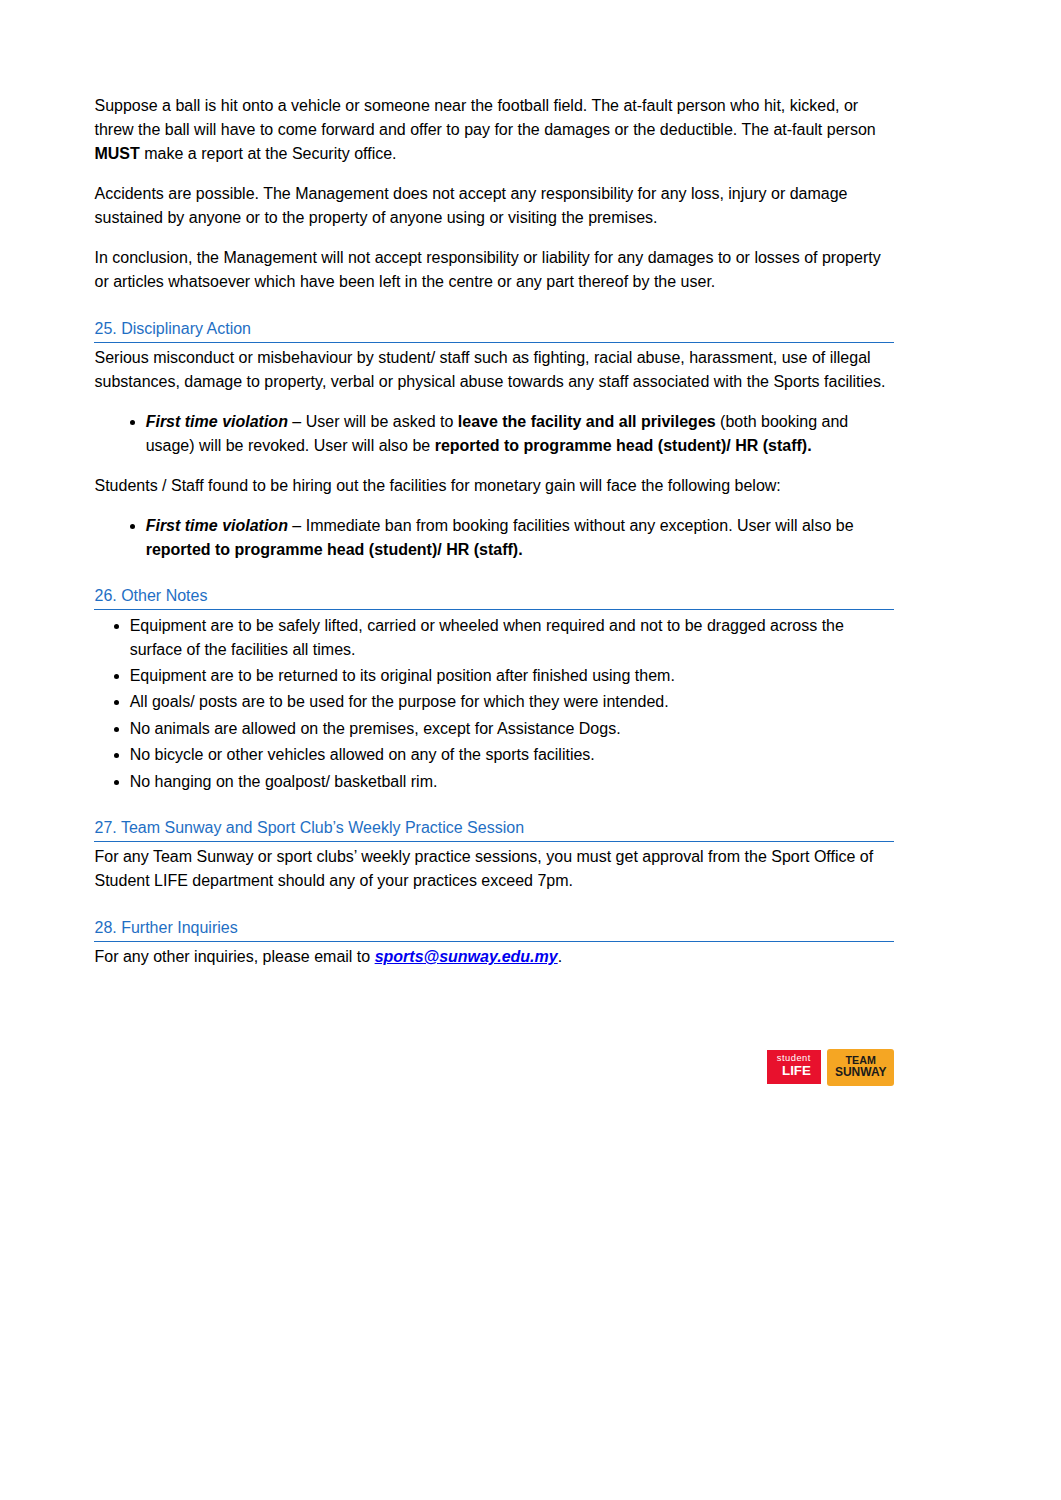Suppose a ball is hit onto a vehicle or someone near the football field. The at-fault person who hit, kicked, or threw the ball will have to come forward and offer to pay for the damages or the deductible. The at-fault person MUST make a report at the Security office.
Accidents are possible. The Management does not accept any responsibility for any loss, injury or damage sustained by anyone or to the property of anyone using or visiting the premises.
In conclusion, the Management will not accept responsibility or liability for any damages to or losses of property or articles whatsoever which have been left in the centre or any part thereof by the user.
25. Disciplinary Action
Serious misconduct or misbehaviour by student/ staff such as fighting, racial abuse, harassment, use of illegal substances, damage to property, verbal or physical abuse towards any staff associated with the Sports facilities.
First time violation – User will be asked to leave the facility and all privileges (both booking and usage) will be revoked. User will also be reported to programme head (student)/ HR (staff).
Students / Staff found to be hiring out the facilities for monetary gain will face the following below:
First time violation – Immediate ban from booking facilities without any exception. User will also be reported to programme head (student)/ HR (staff).
26. Other Notes
Equipment are to be safely lifted, carried or wheeled when required and not to be dragged across the surface of the facilities all times.
Equipment are to be returned to its original position after finished using them.
All goals/ posts are to be used for the purpose for which they were intended.
No animals are allowed on the premises, except for Assistance Dogs.
No bicycle or other vehicles allowed on any of the sports facilities.
No hanging on the goalpost/ basketball rim.
27. Team Sunway and Sport Club’s Weekly Practice Session
For any Team Sunway or sport clubs’ weekly practice sessions, you must get approval from the Sport Office of Student LIFE department should any of your practices exceed 7pm.
28. Further Inquiries
For any other inquiries, please email to sports@sunway.edu.my.
student LIFE TEAMSUNWAY